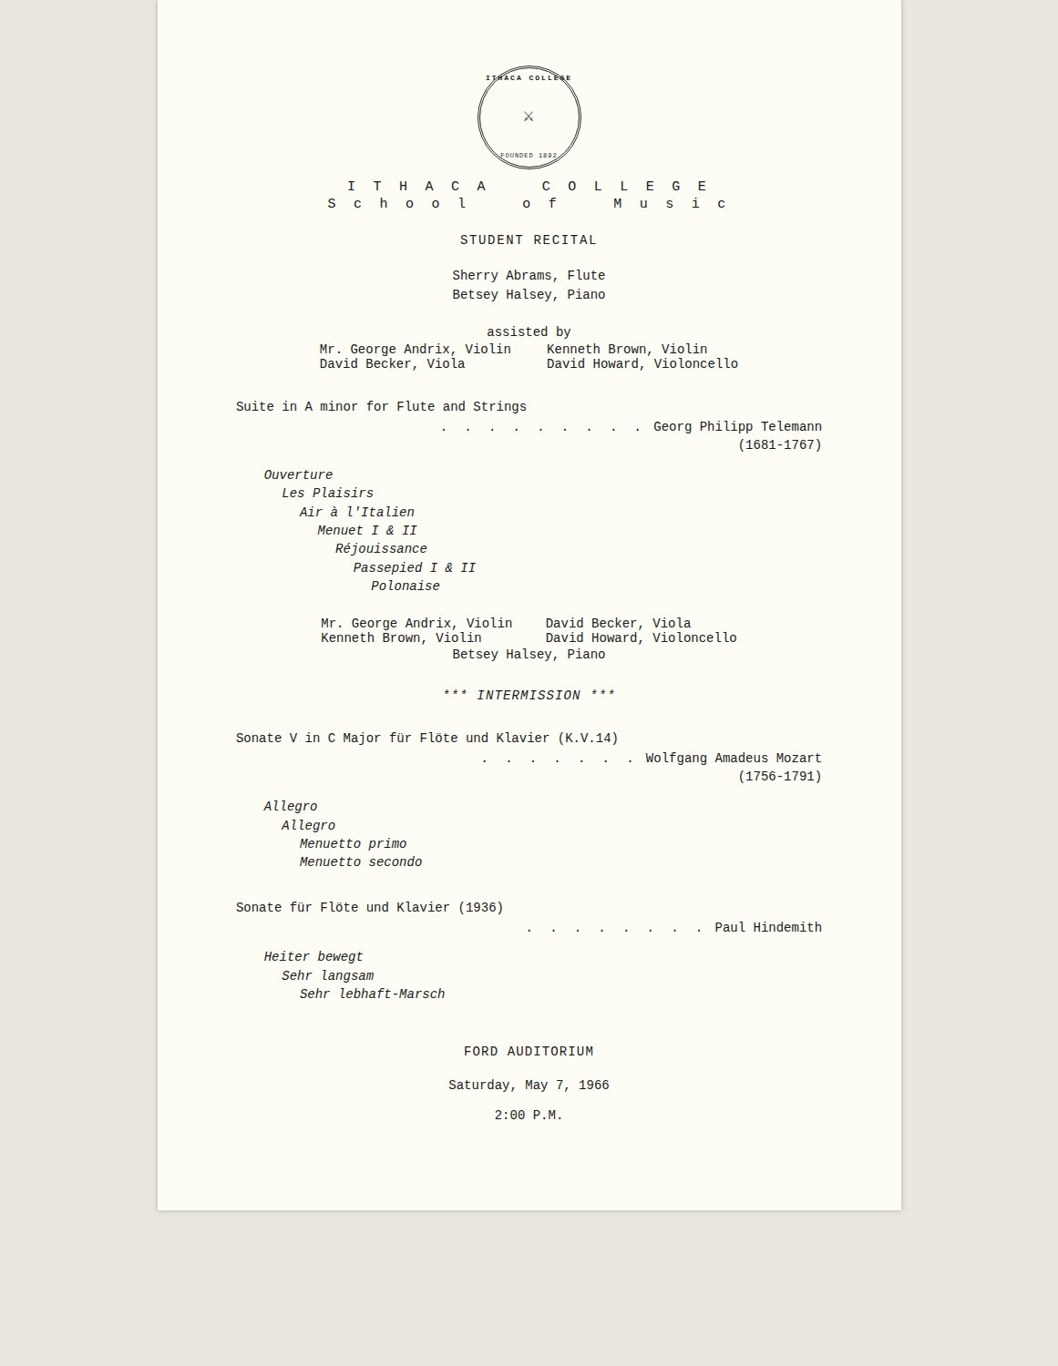ITHACA COLLEGE ⚔ FOUNDED 1892
I T H A C A C O L L E G E S c h o o l o f M u s i c
STUDENT RECITAL
Sherry Abrams, Flute
Betsey Halsey, Piano
assisted by
| Mr. George Andrix, Violin | Kenneth Brown, Violin |
| David Becker, Viola | David Howard, Violoncello |
Suite in A minor for Flute and Strings . . . . . . . . . Georg Philipp Telemann (1681-1767)
Ouverture
Les Plaisirs
Air à l'Italien
Menuet I & II
Réjouissance
Passepied I & II
Polonaise
| Mr. George Andrix, Violin | David Becker, Viola |
| Kenneth Brown, Violin | David Howard, Violoncello |
Betsey Halsey, Piano
*** INTERMISSION ***
Sonate V in C Major für Flöte und Klavier (K.V.14) . . . . . . . Wolfgang Amadeus Mozart (1756-1791)
Allegro
Allegro
Menuetto primo
Menuetto secondo
Sonate für Flöte und Klavier (1936) . . . . . . . . Paul Hindemith
Heiter bewegt
Sehr langsam
Sehr lebhaft-Marsch
FORD AUDITORIUM
Saturday, May 7, 1966
2:00 P.M.